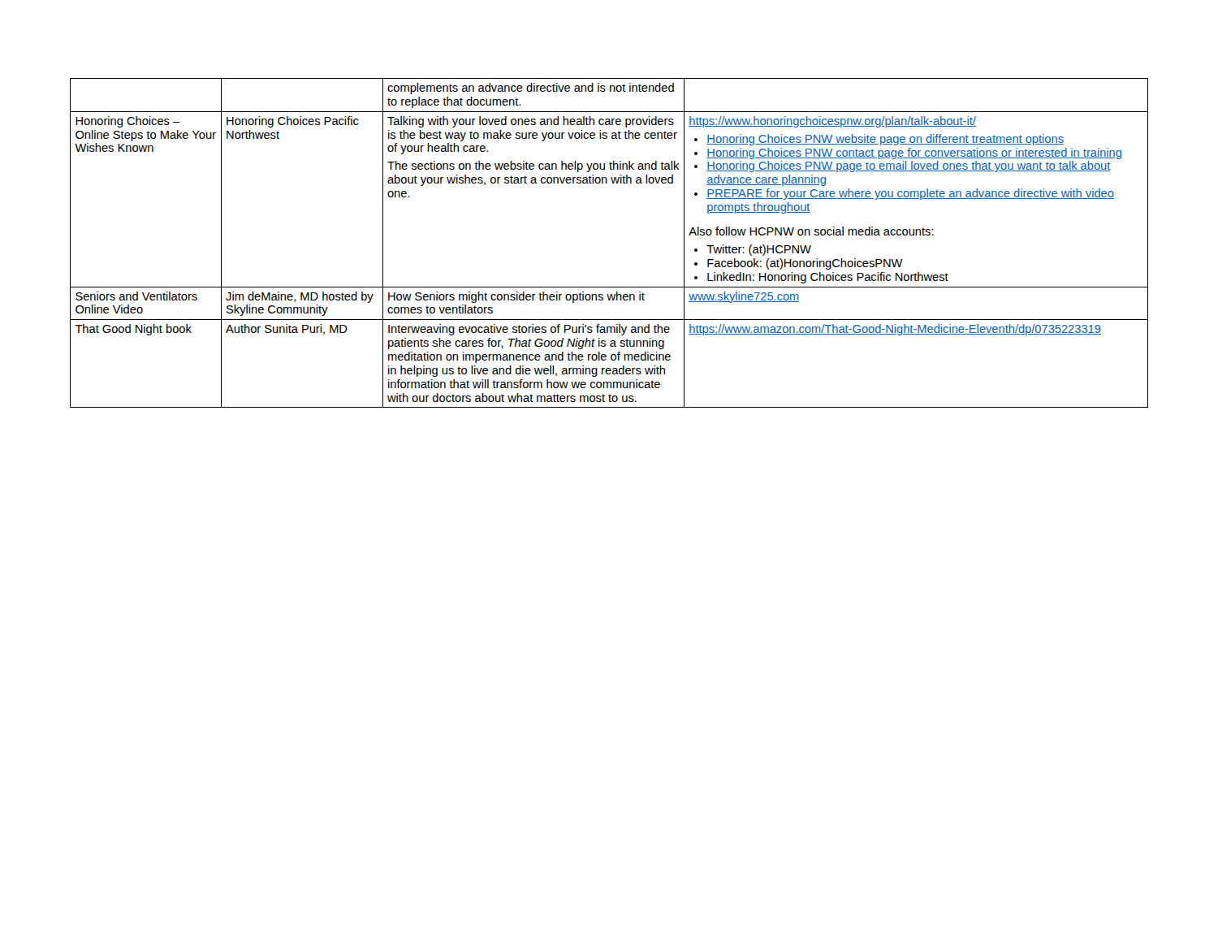| | | complements an advance directive and is not intended to replace that document. | |
| Honoring Choices – Online Steps to Make Your Wishes Known | Honoring Choices Pacific Northwest | Talking with your loved ones and health care providers is the best way to make sure your voice is at the center of your health care. The sections on the website can help you think and talk about your wishes, or start a conversation with a loved one. | https://www.honoringchoicespnw.org/plan/talk-about-it/ Honoring Choices PNW website page on different treatment options Honoring Choices PNW contact page for conversations or interested in training Honoring Choices PNW page to email loved ones that you want to talk about advance care planning PREPARE for your Care where you complete an advance directive with video prompts throughout Also follow HCPNW on social media accounts: Twitter: (at)HCPNW Facebook: (at)HonoringChoicesPNW LinkedIn: Honoring Choices Pacific Northwest |
| Seniors and Ventilators Online Video | Jim deMaine, MD hosted by Skyline Community | How Seniors might consider their options when it comes to ventilators | www.skyline725.com |
| That Good Night book | Author Sunita Puri, MD | Interweaving evocative stories of Puri's family and the patients she cares for, That Good Night is a stunning meditation on impermanence and the role of medicine in helping us to live and die well, arming readers with information that will transform how we communicate with our doctors about what matters most to us. | https://www.amazon.com/That-Good-Night-Medicine-Eleventh/dp/0735223319 |